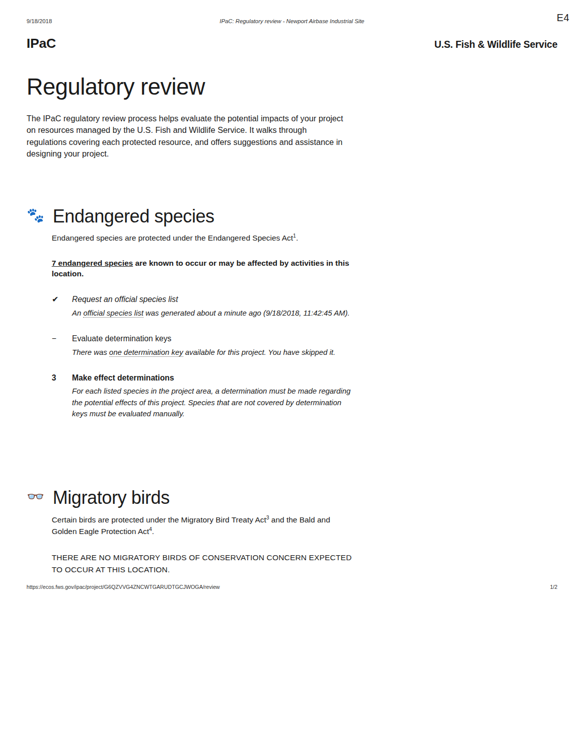E4
9/18/2018
IPaC: Regulatory review - Newport Airbase Industrial Site
IPaC
U.S. Fish & Wildlife Service
Regulatory review
The IPaC regulatory review process helps evaluate the potential impacts of your project on resources managed by the U.S. Fish and Wildlife Service. It walks through regulations covering each protected resource, and offers suggestions and assistance in designing your project.
🐾Endangered species
Endangered species are protected under the Endangered Species Act1.
7 endangered species are known to occur or may be affected by activities in this location.
✔ Request an official species list An official species list was generated about a minute ago (9/18/2018, 11:42:45 AM).
− Evaluate determination keys There was one determination key available for this project. You have skipped it.
3 Make effect determinations For each listed species in the project area, a determination must be made regarding the potential effects of this project. Species that are not covered by determination keys must be evaluated manually.
👓Migratory birds
Certain birds are protected under the Migratory Bird Treaty Act3 and the Bald and Golden Eagle Protection Act4.
THERE ARE NO MIGRATORY BIRDS OF CONSERVATION CONCERN EXPECTED TO OCCUR AT THIS LOCATION.
https://ecos.fws.gov/ipac/project/G6QZVVG4ZNCWTGARUDTGCJWOGA/review
1/2